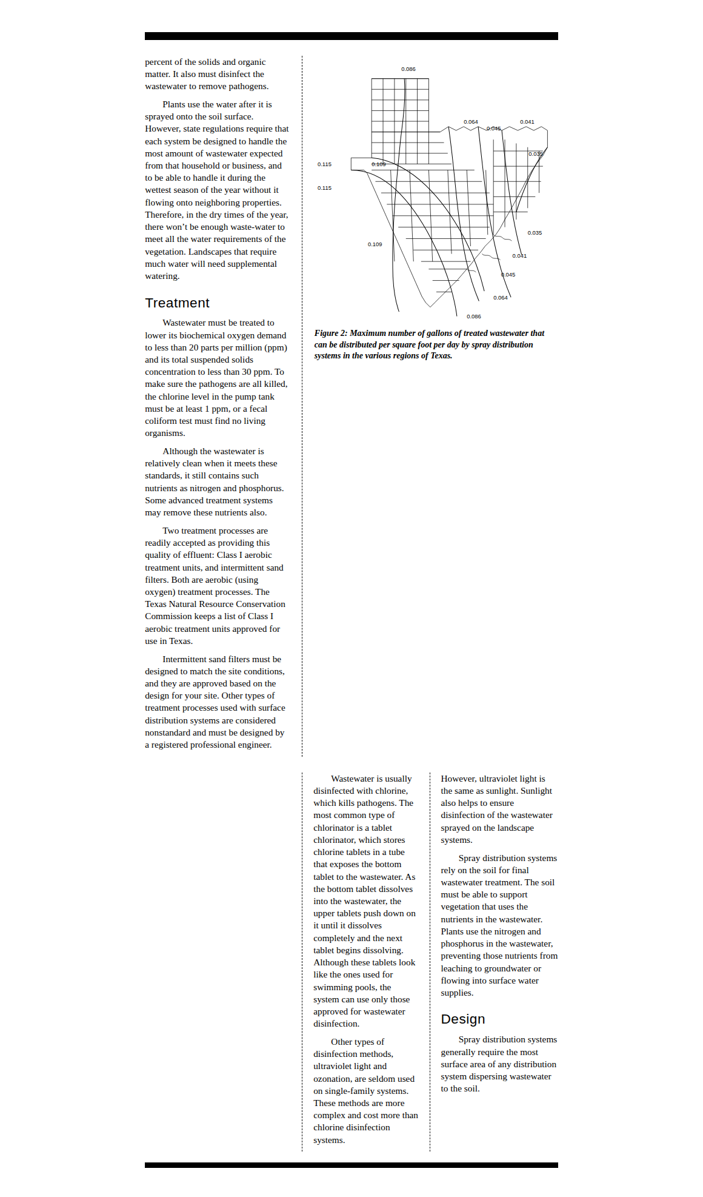percent of the solids and organic matter. It also must disinfect the wastewater to remove pathogens.
Plants use the water after it is sprayed onto the soil surface. However, state regulations require that each system be designed to handle the most amount of wastewater expected from that household or business, and to be able to handle it during the wettest season of the year without it flowing onto neighboring properties. Therefore, in the dry times of the year, there won’t be enough waste-water to meet all the water requirements of the vegetation. Landscapes that require much water will need supplemental watering.
Treatment
Wastewater must be treated to lower its biochemical oxygen demand to less than 20 parts per million (ppm) and its total suspended solids concentration to less than 30 ppm. To make sure the pathogens are all killed, the chlorine level in the pump tank must be at least 1 ppm, or a fecal coliform test must find no living organisms.
Although the wastewater is relatively clean when it meets these standards, it still contains such nutrients as nitrogen and phosphorus. Some advanced treatment systems may remove these nutrients also.
Two treatment processes are readily accepted as providing this quality of effluent: Class I aerobic treatment units, and intermittent sand filters. Both are aerobic (using oxygen) treatment processes. The Texas Natural Resource Conservation Commission keeps a list of Class I aerobic treatment units approved for use in Texas.
Intermittent sand filters must be designed to match the site conditions, and they are approved based on the design for your site. Other types of treatment processes used with surface distribution systems are considered nonstandard and must be designed by a registered professional engineer.
0.086 0.064 0.045 0.041 0.035 0.115 0.115 0.109 0.109 0.035 0.041 0.045 0.064 0.086
Figure 2: Maximum number of gallons of treated wastewater that can be distributed per square foot per day by spray distribution systems in the various regions of Texas.
Wastewater is usually disinfected with chlorine, which kills pathogens. The most common type of chlorinator is a tablet chlorinator, which stores chlorine tablets in a tube that exposes the bottom tablet to the wastewater. As the bottom tablet dissolves into the wastewater, the upper tablets push down on it until it dissolves completely and the next tablet begins dissolving. Although these tablets look like the ones used for swimming pools, the system can use only those approved for wastewater disinfection.
Other types of disinfection methods, ultraviolet light and ozonation, are seldom used on single-family systems. These methods are more complex and cost more than chlorine disinfection systems.
However, ultraviolet light is the same as sunlight. Sunlight also helps to ensure disinfection of the wastewater sprayed on the landscape systems.
Spray distribution systems rely on the soil for final wastewater treatment. The soil must be able to support vegetation that uses the nutrients in the wastewater. Plants use the nitrogen and phosphorus in the wastewater, preventing those nutrients from leaching to groundwater or flowing into surface water supplies.
Design
Spray distribution systems generally require the most surface area of any distribution system dispersing wastewater to the soil.